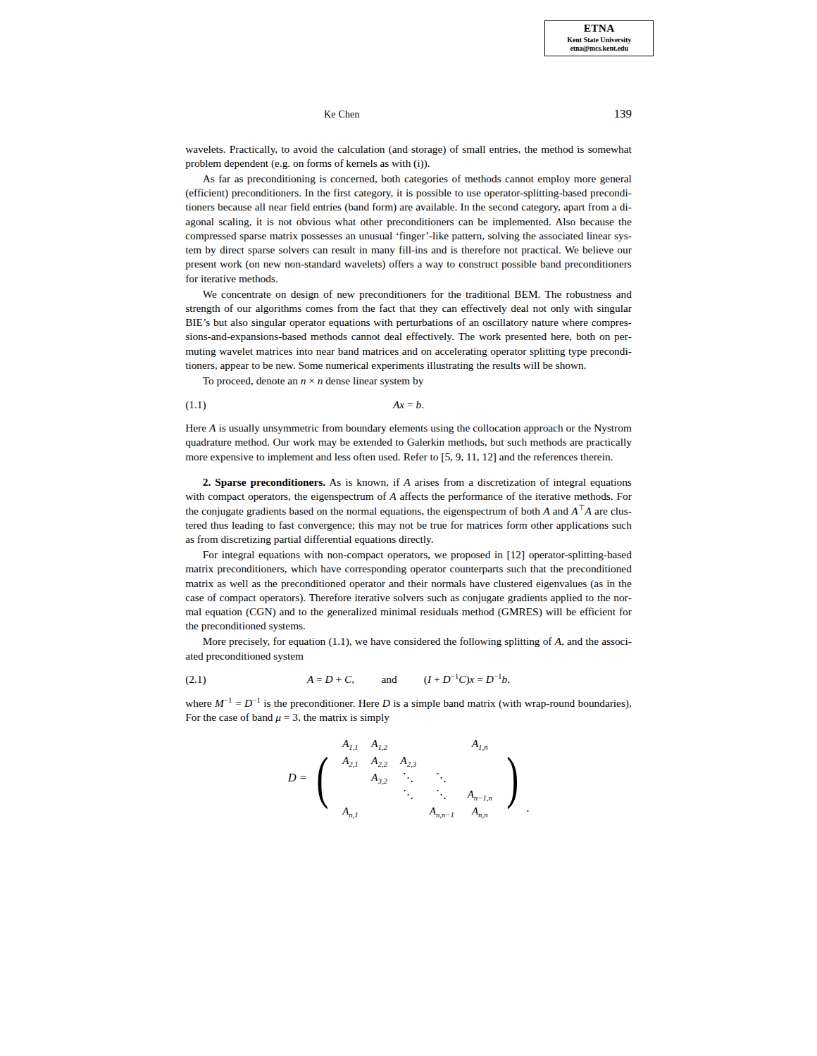ETNA
Kent State University
etna@mcs.kent.edu
Ke Chen 139
wavelets. Practically, to avoid the calculation (and storage) of small entries, the method is somewhat problem dependent (e.g. on forms of kernels as with (i)).
As far as preconditioning is concerned, both categories of methods cannot employ more general (efficient) preconditioners. In the first category, it is possible to use operator-splitting-based preconditioners because all near field entries (band form) are available. In the second category, apart from a diagonal scaling, it is not obvious what other preconditioners can be implemented. Also because the compressed sparse matrix possesses an unusual ‘finger’-like pattern, solving the associated linear system by direct sparse solvers can result in many fill-ins and is therefore not practical. We believe our present work (on new non-standard wavelets) offers a way to construct possible band preconditioners for iterative methods.
We concentrate on design of new preconditioners for the traditional BEM. The robustness and strength of our algorithms comes from the fact that they can effectively deal not only with singular BIE’s but also singular operator equations with perturbations of an oscillatory nature where compressions-and-expansions-based methods cannot deal effectively. The work presented here, both on permuting wavelet matrices into near band matrices and on accelerating operator splitting type preconditioners, appear to be new. Some numerical experiments illustrating the results will be shown.
To proceed, denote an n × n dense linear system by
(1.1)
Ax = b.
Here A is usually unsymmetric from boundary elements using the collocation approach or the Nystrom quadrature method. Our work may be extended to Galerkin methods, but such methods are practically more expensive to implement and less often used. Refer to [5, 9, 11, 12] and the references therein.
2. Sparse preconditioners. As is known, if A arises from a discretization of integral equations with compact operators, the eigenspectrum of A affects the performance of the iterative methods. For the conjugate gradients based on the normal equations, the eigenspectrum of both A and A⊤A are clustered thus leading to fast convergence; this may not be true for matrices form other applications such as from discretizing partial differential equations directly.
For integral equations with non-compact operators, we proposed in [12] operator-splitting-based matrix preconditioners, which have corresponding operator counterparts such that the preconditioned matrix as well as the preconditioned operator and their normals have clustered eigenvalues (as in the case of compact operators). Therefore iterative solvers such as conjugate gradients applied to the normal equation (CGN) and to the generalized minimal residuals method (GMRES) will be efficient for the preconditioned systems.
More precisely, for equation (1.1), we have considered the following splitting of A, and the associated preconditioned system
(2.1)
A = D + C, and (I + D−1C)x = D−1b,
where M−1 = D−1 is the preconditioner. Here D is a simple band matrix (with wrap-round boundaries), For the case of band μ = 3, the matrix is simply
D = (
| A 1,1 | A 1,2 | | | A 1,n |
| A 2,1 | A 2,2 | A 2,3 | | |
| | A 3,2 | ⋱ | ⋱ | |
| | | ⋱ | ⋱ | A n−1,n |
| A n,1 | | | A n,n−1 | A n,n |
) .